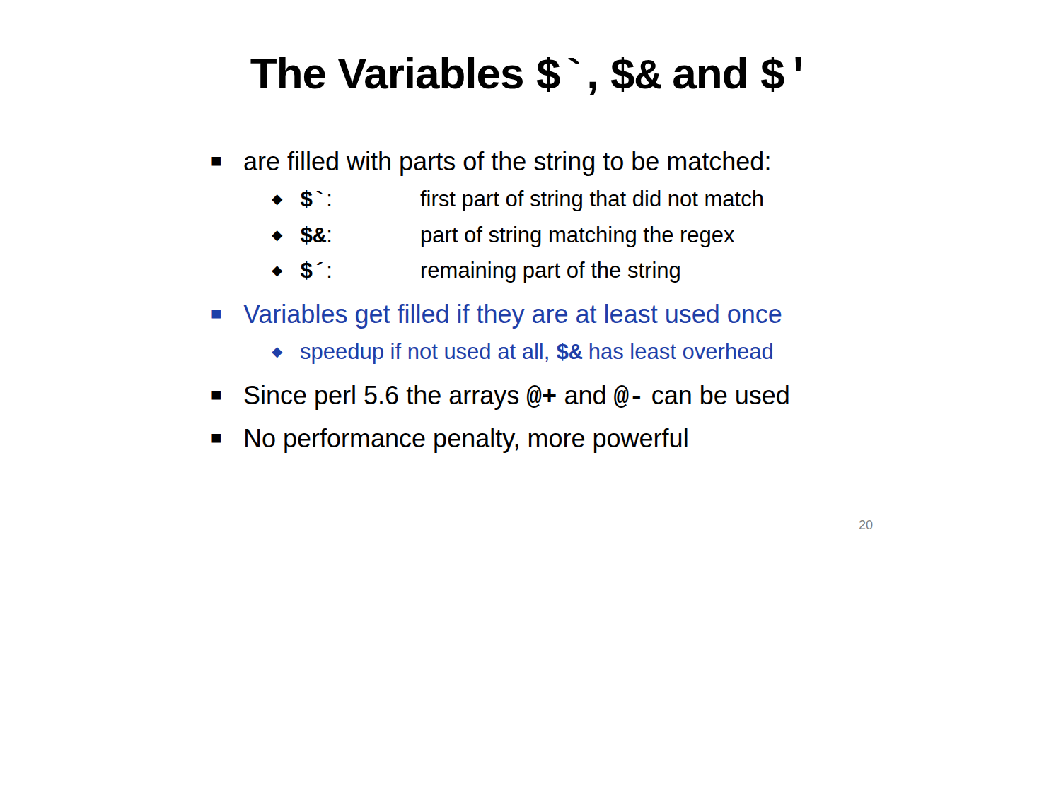The Variables $`, $& and $'
are filled with parts of the string to be matched:
$`: first part of string that did not match
$&: part of string matching the regex
$´: remaining part of the string
Variables get filled if they are at least used once
speedup if not used at all, $& has least overhead
Since perl 5.6 the arrays @+ and @- can be used
No performance penalty, more powerful
20